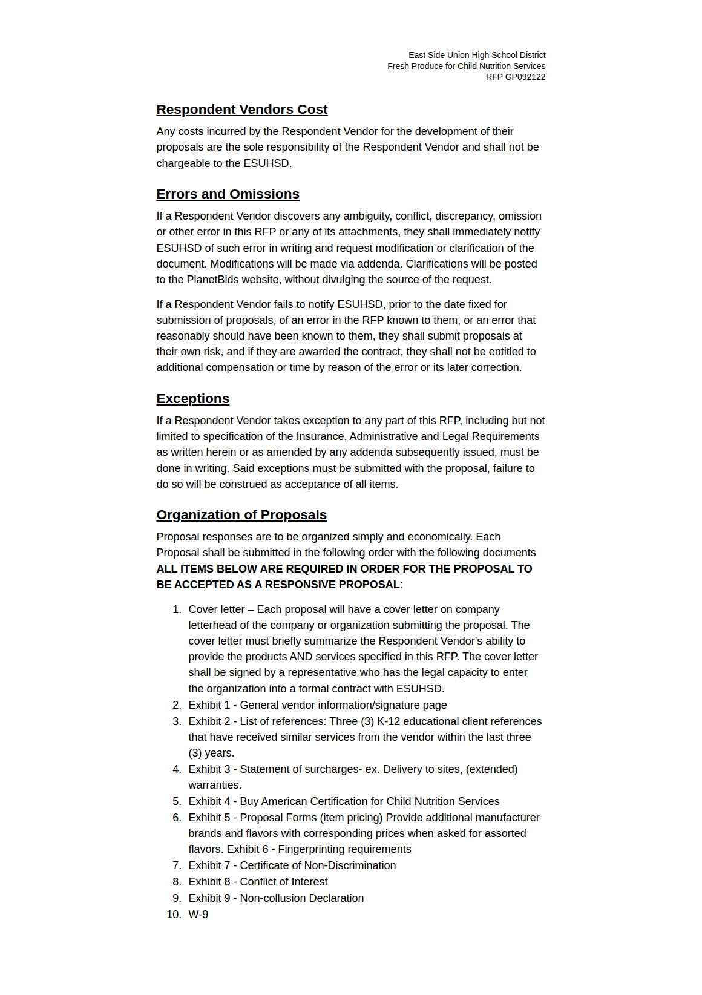East Side Union High School District
Fresh Produce for Child Nutrition Services
RFP GP092122
Respondent Vendors Cost
Any costs incurred by the Respondent Vendor for the development of their proposals are the sole responsibility of the Respondent Vendor and shall not be chargeable to the ESUHSD.
Errors and Omissions
If a Respondent Vendor discovers any ambiguity, conflict, discrepancy, omission or other error in this RFP or any of its attachments, they shall immediately notify ESUHSD of such error in writing and request modification or clarification of the document. Modifications will be made via addenda. Clarifications will be posted to the PlanetBids website, without divulging the source of the request.
If a Respondent Vendor fails to notify ESUHSD, prior to the date fixed for submission of proposals, of an error in the RFP known to them, or an error that reasonably should have been known to them, they shall submit proposals at their own risk, and if they are awarded the contract, they shall not be entitled to additional compensation or time by reason of the error or its later correction.
Exceptions
If a Respondent Vendor takes exception to any part of this RFP, including but not limited to specification of the Insurance, Administrative and Legal Requirements as written herein or as amended by any addenda subsequently issued, must be done in writing. Said exceptions must be submitted with the proposal, failure to do so will be construed as acceptance of all items.
Organization of Proposals
Proposal responses are to be organized simply and economically. Each Proposal shall be submitted in the following order with the following documents ALL ITEMS BELOW ARE REQUIRED IN ORDER FOR THE PROPOSAL TO BE ACCEPTED AS A RESPONSIVE PROPOSAL:
Cover letter – Each proposal will have a cover letter on company letterhead of the company or organization submitting the proposal. The cover letter must briefly summarize the Respondent Vendor's ability to provide the products AND services specified in this RFP. The cover letter shall be signed by a representative who has the legal capacity to enter the organization into a formal contract with ESUHSD.
Exhibit 1 - General vendor information/signature page
Exhibit 2 - List of references: Three (3) K-12 educational client references that have received similar services from the vendor within the last three (3) years.
Exhibit 3 - Statement of surcharges- ex. Delivery to sites, (extended) warranties.
Exhibit 4 - Buy American Certification for Child Nutrition Services
Exhibit 5 - Proposal Forms (item pricing) Provide additional manufacturer brands and flavors with corresponding prices when asked for assorted flavors. Exhibit 6 - Fingerprinting requirements
Exhibit 7 - Certificate of Non-Discrimination
Exhibit 8 - Conflict of Interest
Exhibit 9 - Non-collusion Declaration
W-9